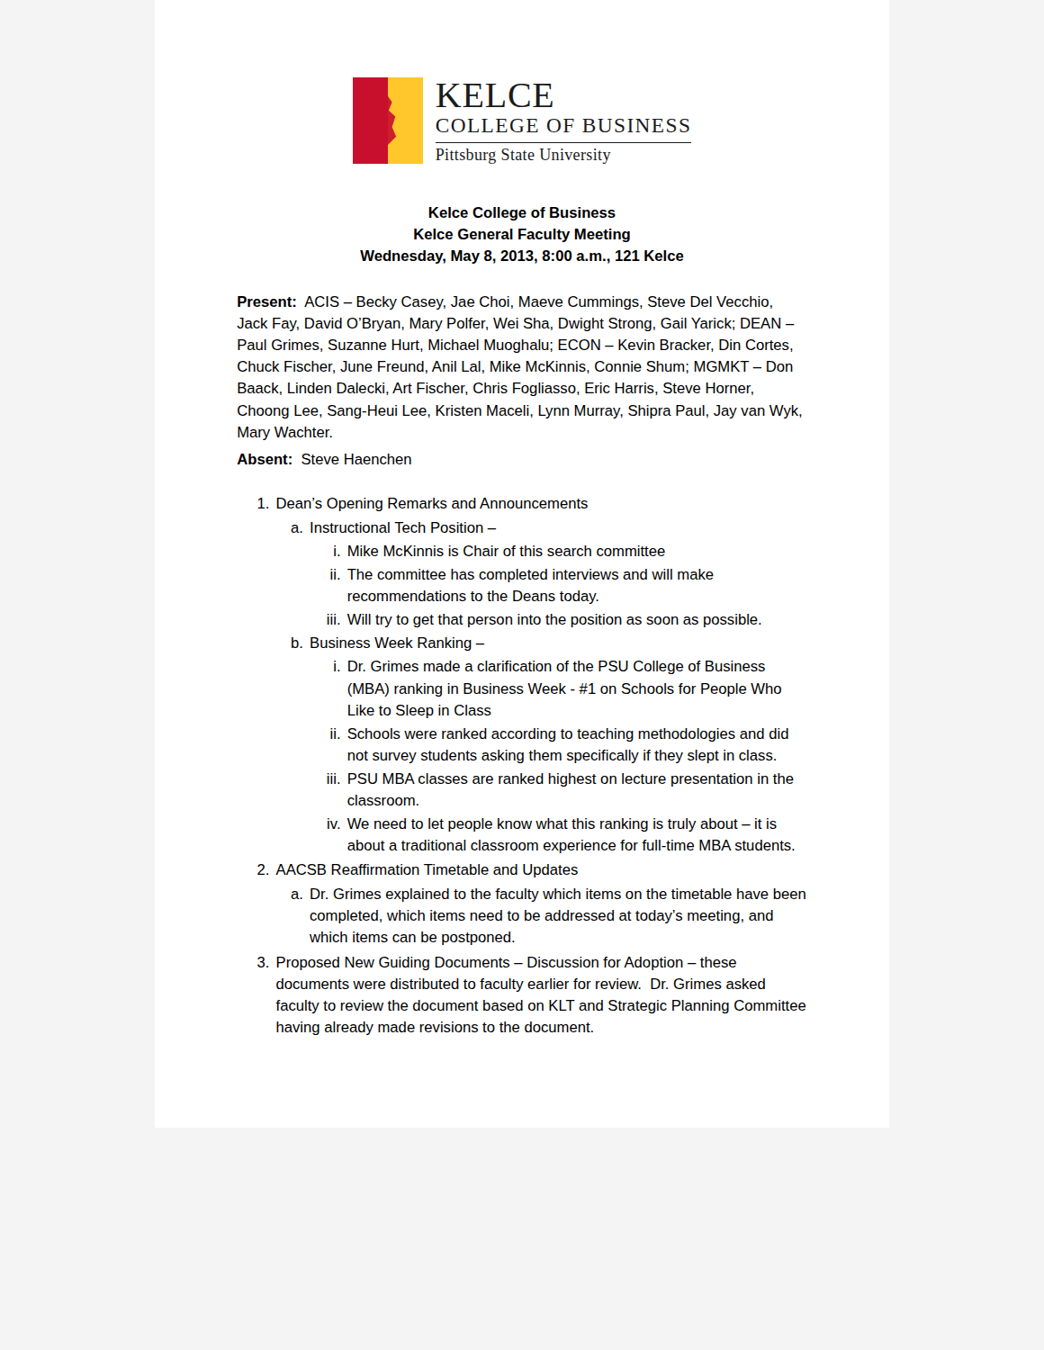KELCE COLLEGE OF BUSINESS
Pittsburg State University
Kelce College of Business
Kelce General Faculty Meeting
Wednesday, May 8, 2013, 8:00 a.m., 121 Kelce
Present: ACIS – Becky Casey, Jae Choi, Maeve Cummings, Steve Del Vecchio, Jack Fay, David O’Bryan, Mary Polfer, Wei Sha, Dwight Strong, Gail Yarick; DEAN – Paul Grimes, Suzanne Hurt, Michael Muoghalu; ECON – Kevin Bracker, Din Cortes, Chuck Fischer, June Freund, Anil Lal, Mike McKinnis, Connie Shum; MGMKT – Don Baack, Linden Dalecki, Art Fischer, Chris Fogliasso, Eric Harris, Steve Horner, Choong Lee, Sang-Heui Lee, Kristen Maceli, Lynn Murray, Shipra Paul, Jay van Wyk, Mary Wachter.
Absent: Steve Haenchen
Dean’s Opening Remarks and Announcements
Instructional Tech Position –
Mike McKinnis is Chair of this search committee
The committee has completed interviews and will make recommendations to the Deans today.
Will try to get that person into the position as soon as possible.
Business Week Ranking –
Dr. Grimes made a clarification of the PSU College of Business (MBA) ranking in Business Week - #1 on Schools for People Who Like to Sleep in Class
Schools were ranked according to teaching methodologies and did not survey students asking them specifically if they slept in class.
PSU MBA classes are ranked highest on lecture presentation in the classroom.
We need to let people know what this ranking is truly about – it is about a traditional classroom experience for full-time MBA students.
AACSB Reaffirmation Timetable and Updates
Dr. Grimes explained to the faculty which items on the timetable have been completed, which items need to be addressed at today’s meeting, and which items can be postponed.
Proposed New Guiding Documents – Discussion for Adoption – these documents were distributed to faculty earlier for review. Dr. Grimes asked faculty to review the document based on KLT and Strategic Planning Committee having already made revisions to the document.